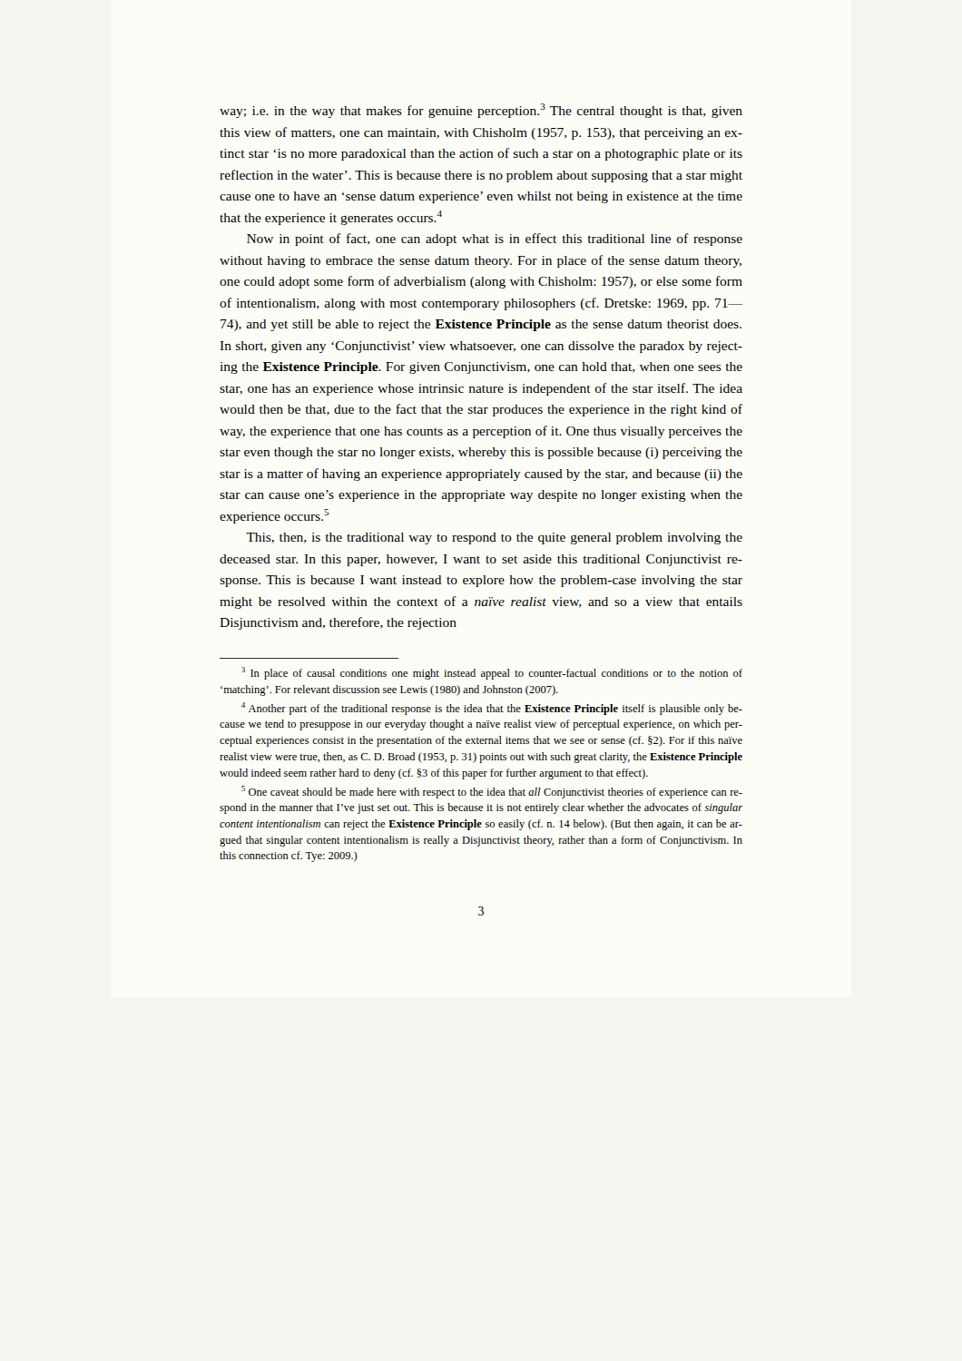way; i.e. in the way that makes for genuine perception.3 The central thought is that, given this view of matters, one can maintain, with Chisholm (1957, p. 153), that perceiving an extinct star ‘is no more paradoxical than the action of such a star on a photographic plate or its reflection in the water’. This is because there is no problem about supposing that a star might cause one to have an ‘sense datum experience’ even whilst not being in existence at the time that the experience it generates occurs.4
Now in point of fact, one can adopt what is in effect this traditional line of response without having to embrace the sense datum theory. For in place of the sense datum theory, one could adopt some form of adverbialism (along with Chisholm: 1957), or else some form of intentionalism, along with most contemporary philosophers (cf. Dretske: 1969, pp. 71—74), and yet still be able to reject the Existence Principle as the sense datum theorist does. In short, given any ‘Conjunctivist’ view whatsoever, one can dissolve the paradox by rejecting the Existence Principle. For given Conjunctivism, one can hold that, when one sees the star, one has an experience whose intrinsic nature is independent of the star itself. The idea would then be that, due to the fact that the star produces the experience in the right kind of way, the experience that one has counts as a perception of it. One thus visually perceives the star even though the star no longer exists, whereby this is possible because (i) perceiving the star is a matter of having an experience appropriately caused by the star, and because (ii) the star can cause one’s experience in the appropriate way despite no longer existing when the experience occurs.5
This, then, is the traditional way to respond to the quite general problem involving the deceased star. In this paper, however, I want to set aside this traditional Conjunctivist response. This is because I want instead to explore how the problem-case involving the star might be resolved within the context of a naïve realist view, and so a view that entails Disjunctivism and, therefore, the rejection
3 In place of causal conditions one might instead appeal to counter-factual conditions or to the notion of ‘matching’. For relevant discussion see Lewis (1980) and Johnston (2007).
4 Another part of the traditional response is the idea that the Existence Principle itself is plausible only because we tend to presuppose in our everyday thought a naïve realist view of perceptual experience, on which perceptual experiences consist in the presentation of the external items that we see or sense (cf. §2). For if this naïve realist view were true, then, as C. D. Broad (1953, p. 31) points out with such great clarity, the Existence Principle would indeed seem rather hard to deny (cf. §3 of this paper for further argument to that effect).
5 One caveat should be made here with respect to the idea that all Conjunctivist theories of experience can respond in the manner that I’ve just set out. This is because it is not entirely clear whether the advocates of singular content intentionalism can reject the Existence Principle so easily (cf. n. 14 below). (But then again, it can be argued that singular content intentionalism is really a Disjunctivist theory, rather than a form of Conjunctivism. In this connection cf. Tye: 2009.)
3